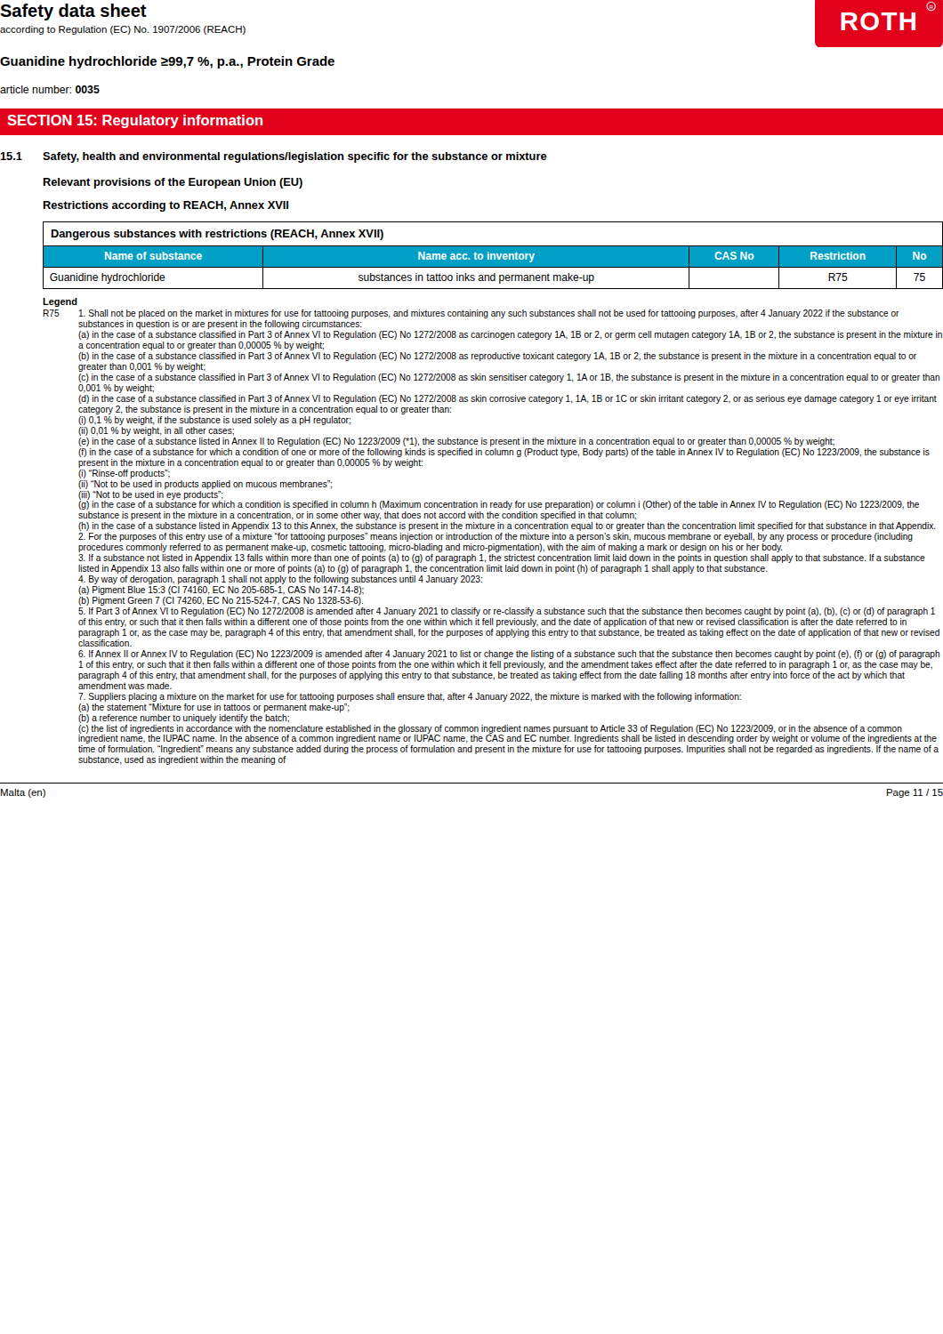ROTH R
Safety data sheet
according to Regulation (EC) No. 1907/2006 (REACH)
Guanidine hydrochloride ≥99,7 %, p.a., Protein Grade
article number: 0035
SECTION 15: Regulatory information
15.1 Safety, health and environmental regulations/legislation specific for the substance or mixture
Relevant provisions of the European Union (EU)
Restrictions according to REACH, Annex XVII
Dangerous substances with restrictions (REACH, Annex XVII)
| Name of substance | Name acc. to inventory | CAS No | Restriction | No |
| --- | --- | --- | --- | --- |
| Guanidine hydrochloride | substances in tattoo inks and permanent make-up | | R75 | 75 |
Legend
R75
1. Shall not be placed on the market in mixtures for use for tattooing purposes, and mixtures containing any such substances shall not be used for tattooing purposes, after 4 January 2022 if the substance or substances in question is or are present in the following circumstances:
(a) in the case of a substance classified in Part 3 of Annex VI to Regulation (EC) No 1272/2008 as carcinogen category 1A, 1B or 2, or germ cell mutagen category 1A, 1B or 2, the substance is present in the mixture in a concentration equal to or greater than 0,00005 % by weight;
(b) in the case of a substance classified in Part 3 of Annex VI to Regulation (EC) No 1272/2008 as reproductive toxicant category 1A, 1B or 2, the substance is present in the mixture in a concentration equal to or greater than 0,001 % by weight;
(c) in the case of a substance classified in Part 3 of Annex VI to Regulation (EC) No 1272/2008 as skin sensitiser category 1, 1A or 1B, the substance is present in the mixture in a concentration equal to or greater than 0,001 % by weight;
(d) in the case of a substance classified in Part 3 of Annex VI to Regulation (EC) No 1272/2008 as skin corrosive category 1, 1A, 1B or 1C or skin irritant category 2, or as serious eye damage category 1 or eye irritant category 2, the substance is present in the mixture in a concentration equal to or greater than:
(i) 0,1 % by weight, if the substance is used solely as a pH regulator;
(ii) 0,01 % by weight, in all other cases;
(e) in the case of a substance listed in Annex II to Regulation (EC) No 1223/2009 (*1), the substance is present in the mixture in a concentration equal to or greater than 0,00005 % by weight;
(f) in the case of a substance for which a condition of one or more of the following kinds is specified in column g (Product type, Body parts) of the table in Annex IV to Regulation (EC) No 1223/2009, the substance is present in the mixture in a concentration equal to or greater than 0,00005 % by weight:
(i) “Rinse-off products”;
(ii) “Not to be used in products applied on mucous membranes”;
(iii) “Not to be used in eye products”;
(g) in the case of a substance for which a condition is specified in column h (Maximum concentration in ready for use preparation) or column i (Other) of the table in Annex IV to Regulation (EC) No 1223/2009, the substance is present in the mixture in a concentration, or in some other way, that does not accord with the condition specified in that column;
(h) in the case of a substance listed in Appendix 13 to this Annex, the substance is present in the mixture in a concentration equal to or greater than the concentration limit specified for that substance in that Appendix.
2. For the purposes of this entry use of a mixture “for tattooing purposes” means injection or introduction of the mixture into a person’s skin, mucous membrane or eyeball, by any process or procedure (including procedures commonly referred to as permanent make-up, cosmetic tattooing, micro-blading and micro-pigmentation), with the aim of making a mark or design on his or her body.
3. If a substance not listed in Appendix 13 falls within more than one of points (a) to (g) of paragraph 1, the strictest concentration limit laid down in the points in question shall apply to that substance. If a substance listed in Appendix 13 also falls within one or more of points (a) to (g) of paragraph 1, the concentration limit laid down in point (h) of paragraph 1 shall apply to that substance.
4. By way of derogation, paragraph 1 shall not apply to the following substances until 4 January 2023:
(a) Pigment Blue 15:3 (CI 74160, EC No 205-685-1, CAS No 147-14-8);
(b) Pigment Green 7 (CI 74260, EC No 215-524-7, CAS No 1328-53-6).
5. If Part 3 of Annex VI to Regulation (EC) No 1272/2008 is amended after 4 January 2021 to classify or re-classify a substance such that the substance then becomes caught by point (a), (b), (c) or (d) of paragraph 1 of this entry, or such that it then falls within a different one of those points from the one within which it fell previously, and the date of application of that new or revised classification is after the date referred to in paragraph 1 or, as the case may be, paragraph 4 of this entry, that amendment shall, for the purposes of applying this entry to that substance, be treated as taking effect on the date of application of that new or revised classification.
6. If Annex II or Annex IV to Regulation (EC) No 1223/2009 is amended after 4 January 2021 to list or change the listing of a substance such that the substance then becomes caught by point (e), (f) or (g) of paragraph 1 of this entry, or such that it then falls within a different one of those points from the one within which it fell previously, and the amendment takes effect after the date referred to in paragraph 1 or, as the case may be, paragraph 4 of this entry, that amendment shall, for the purposes of applying this entry to that substance, be treated as taking effect from the date falling 18 months after entry into force of the act by which that amendment was made.
7. Suppliers placing a mixture on the market for use for tattooing purposes shall ensure that, after 4 January 2022, the mixture is marked with the following information:
(a) the statement “Mixture for use in tattoos or permanent make-up”;
(b) a reference number to uniquely identify the batch;
(c) the list of ingredients in accordance with the nomenclature established in the glossary of common ingredient names pursuant to Article 33 of Regulation (EC) No 1223/2009, or in the absence of a common ingredient name, the IUPAC name. In the absence of a common ingredient name or IUPAC name, the CAS and EC number. Ingredients shall be listed in descending order by weight or volume of the ingredients at the time of formulation. “Ingredient” means any substance added during the process of formulation and present in the mixture for use for tattooing purposes. Impurities shall not be regarded as ingredients. If the name of a substance, used as ingredient within the meaning of
Malta (en) Page 11 / 15